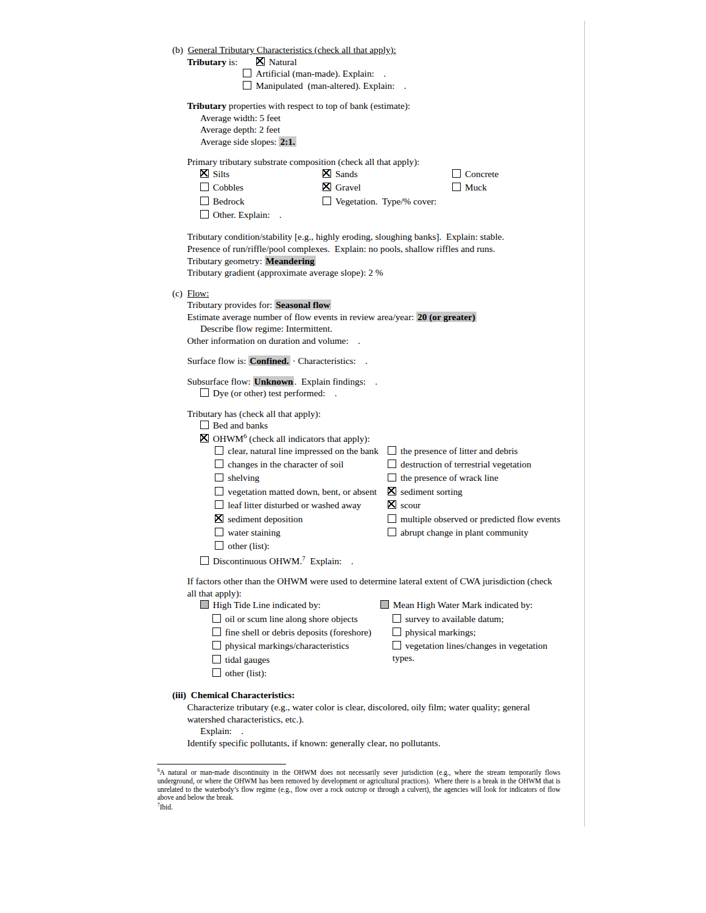(b) General Tributary Characteristics (check all that apply):
Tributary is: Natural
Artificial (man-made). Explain: .
Manipulated (man-altered). Explain: .
Tributary properties with respect to top of bank (estimate):
Average width: 5 feet
Average depth: 2 feet
Average side slopes: 2:1.
Primary tributary substrate composition (check all that apply):
Silts
Cobbles
Bedrock
Other. Explain: .
Sands
Gravel
Vegetation. Type/% cover:
Concrete
Muck
Tributary condition/stability [e.g., highly eroding, sloughing banks]. Explain: stable.
Presence of run/riffle/pool complexes. Explain: no pools, shallow riffles and runs.
Tributary geometry: Meandering
Tributary gradient (approximate average slope): 2 %
(c) Flow:
Tributary provides for: Seasonal flow
Estimate average number of flow events in review area/year: 20 (or greater)
Describe flow regime: Intermittent.
Other information on duration and volume: .
Surface flow is: Confined. · Characteristics: .
Subsurface flow: Unknown. Explain findings: .
Dye (or other) test performed: .
Tributary has (check all that apply):
Bed and banks
OHWM6 (check all indicators that apply):
clear, natural line impressed on the bank
changes in the character of soil
shelving
vegetation matted down, bent, or absent
leaf litter disturbed or washed away
sediment deposition
water staining
other (list):
the presence of litter and debris
destruction of terrestrial vegetation
the presence of wrack line
sediment sorting
scour
multiple observed or predicted flow events
abrupt change in plant community
Discontinuous OHWM.7 Explain: .
If factors other than the OHWM were used to determine lateral extent of CWA jurisdiction (check all that apply):
High Tide Line indicated by:
oil or scum line along shore objects
fine shell or debris deposits (foreshore)
physical markings/characteristics
tidal gauges
other (list):
Mean High Water Mark indicated by:
survey to available datum;
physical markings;
vegetation lines/changes in vegetation types.
(iii) Chemical Characteristics:
Characterize tributary (e.g., water color is clear, discolored, oily film; water quality; general watershed characteristics, etc.).
Explain: .
Identify specific pollutants, if known: generally clear, no pollutants.
6A natural or man-made discontinuity in the OHWM does not necessarily sever jurisdiction (e.g., where the stream temporarily flows underground, or where the OHWM has been removed by development or agricultural practices). Where there is a break in the OHWM that is unrelated to the waterbody’s flow regime (e.g., flow over a rock outcrop or through a culvert), the agencies will look for indicators of flow above and below the break.
7Ibid.